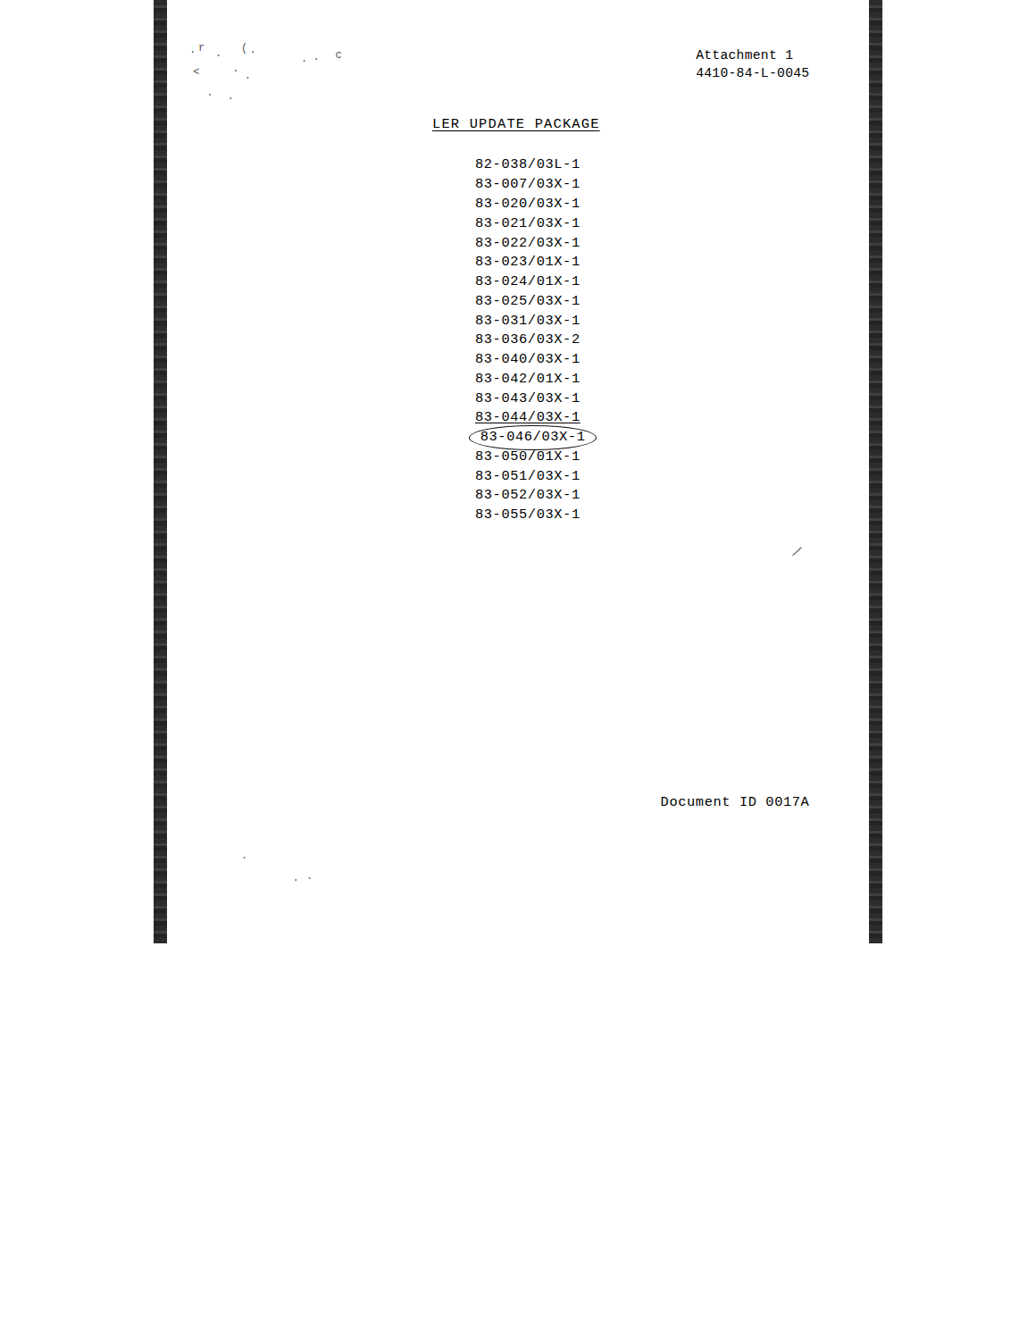. r . ( . . . c < . . . .
Attachment 1
4410-84-L-0045
LER UPDATE PACKAGE
82-038/03L-1
83-007/03X-1
83-020/03X-1
83-021/03X-1
83-022/03X-1
83-023/01X-1
83-024/01X-1
83-025/03X-1
83-031/03X-1
83-036/03X-2
83-040/03X-1
83-042/01X-1
83-043/03X-1
83-044/03X-1
83-046/03X-1
83-050/01X-1
83-051/03X-1
83-052/03X-1
83-055/03X-1
/
Document ID 0017A
. . .